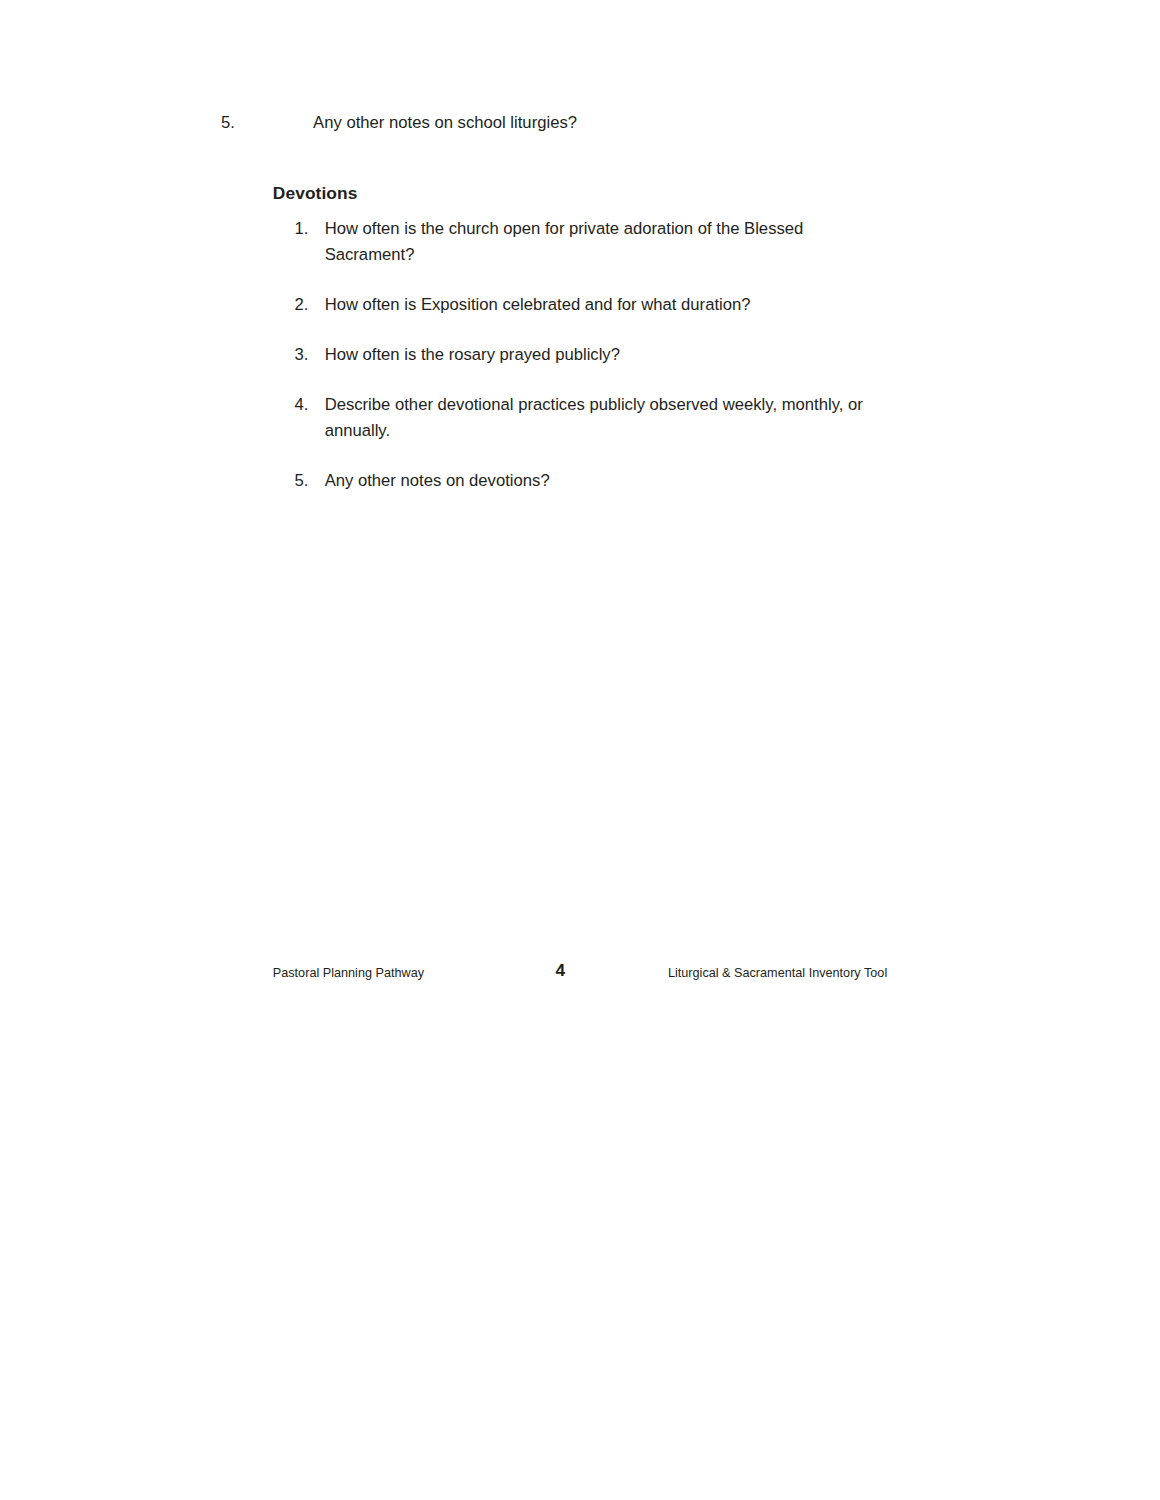5. Any other notes on school liturgies?
Devotions
How often is the church open for private adoration of the Blessed Sacrament?
How often is Exposition celebrated and for what duration?
How often is the rosary prayed publicly?
Describe other devotional practices publicly observed weekly, monthly, or annually.
Any other notes on devotions?
Pastoral Planning Pathway
4
Liturgical & Sacramental Inventory Tool